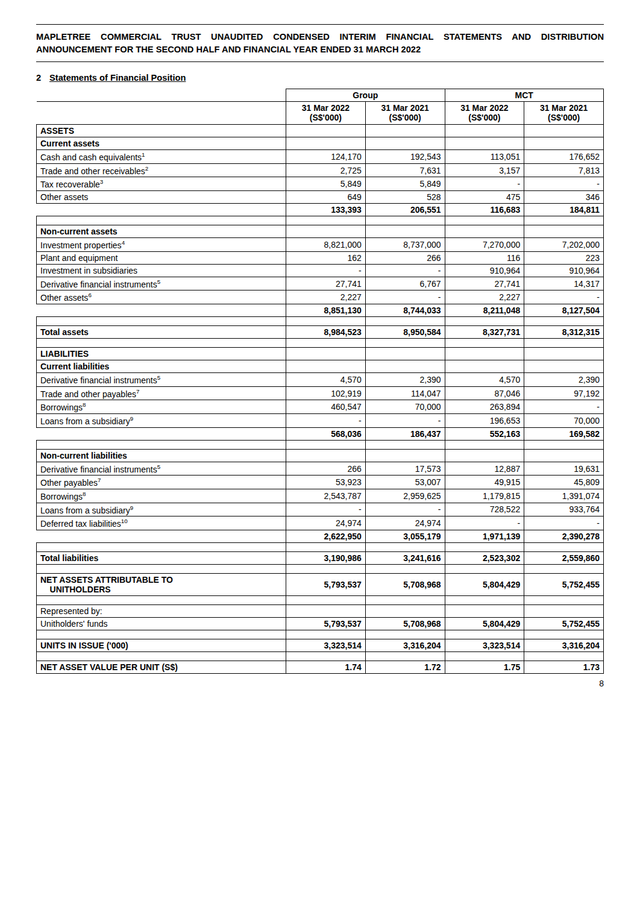MAPLETREE COMMERCIAL TRUST UNAUDITED CONDENSED INTERIM FINANCIAL STATEMENTS AND DISTRIBUTION ANNOUNCEMENT FOR THE SECOND HALF AND FINANCIAL YEAR ENDED 31 MARCH 2022
2 Statements of Financial Position
| | Group | MCT |
| --- | --- | --- |
| | 31 Mar 2022 (S$'000) | 31 Mar 2021 (S$'000) | 31 Mar 2022 (S$'000) | 31 Mar 2021 (S$'000) |
| ASSETS | | | | |
| Current assets | | | | |
| Cash and cash equivalents 1 | 124,170 | 192,543 | 113,051 | 176,652 |
| Trade and other receivables 2 | 2,725 | 7,631 | 3,157 | 7,813 |
| Tax recoverable 3 | 5,849 | 5,849 | - | - |
| Other assets | 649 | 528 | 475 | 346 |
| | 133,393 | 206,551 | 116,683 | 184,811 |
| Non-current assets | | | | |
| Investment properties 4 | 8,821,000 | 8,737,000 | 7,270,000 | 7,202,000 |
| Plant and equipment | 162 | 266 | 116 | 223 |
| Investment in subsidiaries | - | - | 910,964 | 910,964 |
| Derivative financial instruments 5 | 27,741 | 6,767 | 27,741 | 14,317 |
| Other assets 6 | 2,227 | - | 2,227 | - |
| | 8,851,130 | 8,744,033 | 8,211,048 | 8,127,504 |
| Total assets | 8,984,523 | 8,950,584 | 8,327,731 | 8,312,315 |
| LIABILITIES | | | | |
| Current liabilities | | | | |
| Derivative financial instruments 5 | 4,570 | 2,390 | 4,570 | 2,390 |
| Trade and other payables 7 | 102,919 | 114,047 | 87,046 | 97,192 |
| Borrowings 8 | 460,547 | 70,000 | 263,894 | - |
| Loans from a subsidiary 9 | - | - | 196,653 | 70,000 |
| | 568,036 | 186,437 | 552,163 | 169,582 |
| Non-current liabilities | | | | |
| Derivative financial instruments 5 | 266 | 17,573 | 12,887 | 19,631 |
| Other payables 7 | 53,923 | 53,007 | 49,915 | 45,809 |
| Borrowings 8 | 2,543,787 | 2,959,625 | 1,179,815 | 1,391,074 |
| Loans from a subsidiary 9 | - | - | 728,522 | 933,764 |
| Deferred tax liabilities 10 | 24,974 | 24,974 | - | - |
| | 2,622,950 | 3,055,179 | 1,971,139 | 2,390,278 |
| Total liabilities | 3,190,986 | 3,241,616 | 2,523,302 | 2,559,860 |
| NET ASSETS ATTRIBUTABLE TO UNITHOLDERS | 5,793,537 | 5,708,968 | 5,804,429 | 5,752,455 |
| Represented by: | | | | |
| Unitholders' funds | 5,793,537 | 5,708,968 | 5,804,429 | 5,752,455 |
| UNITS IN ISSUE ('000) | 3,323,514 | 3,316,204 | 3,323,514 | 3,316,204 |
| NET ASSET VALUE PER UNIT (S$) | 1.74 | 1.72 | 1.75 | 1.73 |
8